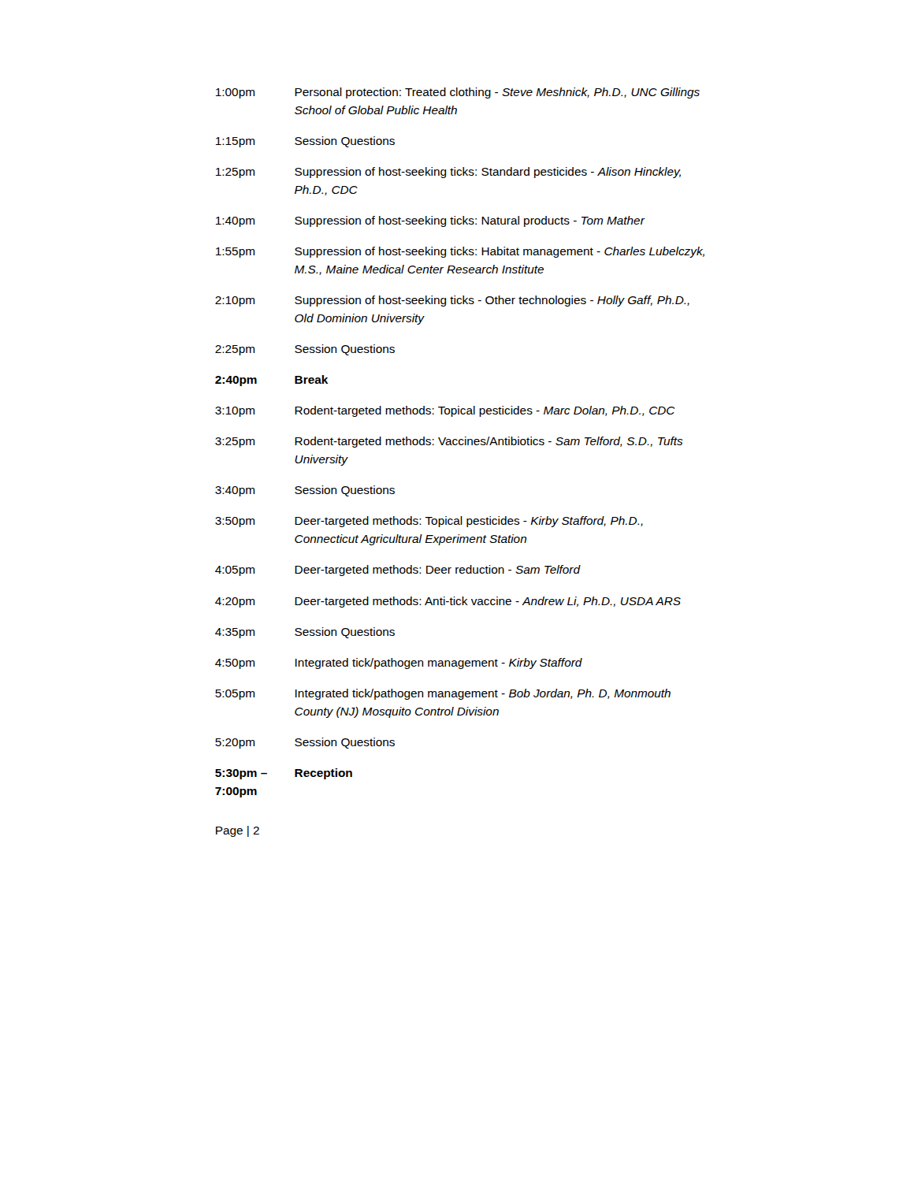| 1:00pm | Personal protection: Treated clothing - Steve Meshnick, Ph.D., UNC Gillings School of Global Public Health |
| 1:15pm | Session Questions |
| 1:25pm | Suppression of host-seeking ticks: Standard pesticides - Alison Hinckley, Ph.D., CDC |
| 1:40pm | Suppression of host-seeking ticks: Natural products - Tom Mather |
| 1:55pm | Suppression of host-seeking ticks: Habitat management - Charles Lubelczyk, M.S., Maine Medical Center Research Institute |
| 2:10pm | Suppression of host-seeking ticks - Other technologies - Holly Gaff, Ph.D., Old Dominion University |
| 2:25pm | Session Questions |
| 2:40pm | Break |
| 3:10pm | Rodent-targeted methods: Topical pesticides - Marc Dolan, Ph.D., CDC |
| 3:25pm | Rodent-targeted methods: Vaccines/Antibiotics - Sam Telford, S.D., Tufts University |
| 3:40pm | Session Questions |
| 3:50pm | Deer-targeted methods: Topical pesticides - Kirby Stafford, Ph.D., Connecticut Agricultural Experiment Station |
| 4:05pm | Deer-targeted methods: Deer reduction - Sam Telford |
| 4:20pm | Deer-targeted methods: Anti-tick vaccine - Andrew Li, Ph.D., USDA ARS |
| 4:35pm | Session Questions |
| 4:50pm | Integrated tick/pathogen management - Kirby Stafford |
| 5:05pm | Integrated tick/pathogen management - Bob Jordan, Ph. D, Monmouth County (NJ) Mosquito Control Division |
| 5:20pm | Session Questions |
| 5:30pm – 7:00pm | Reception |
Page | 2